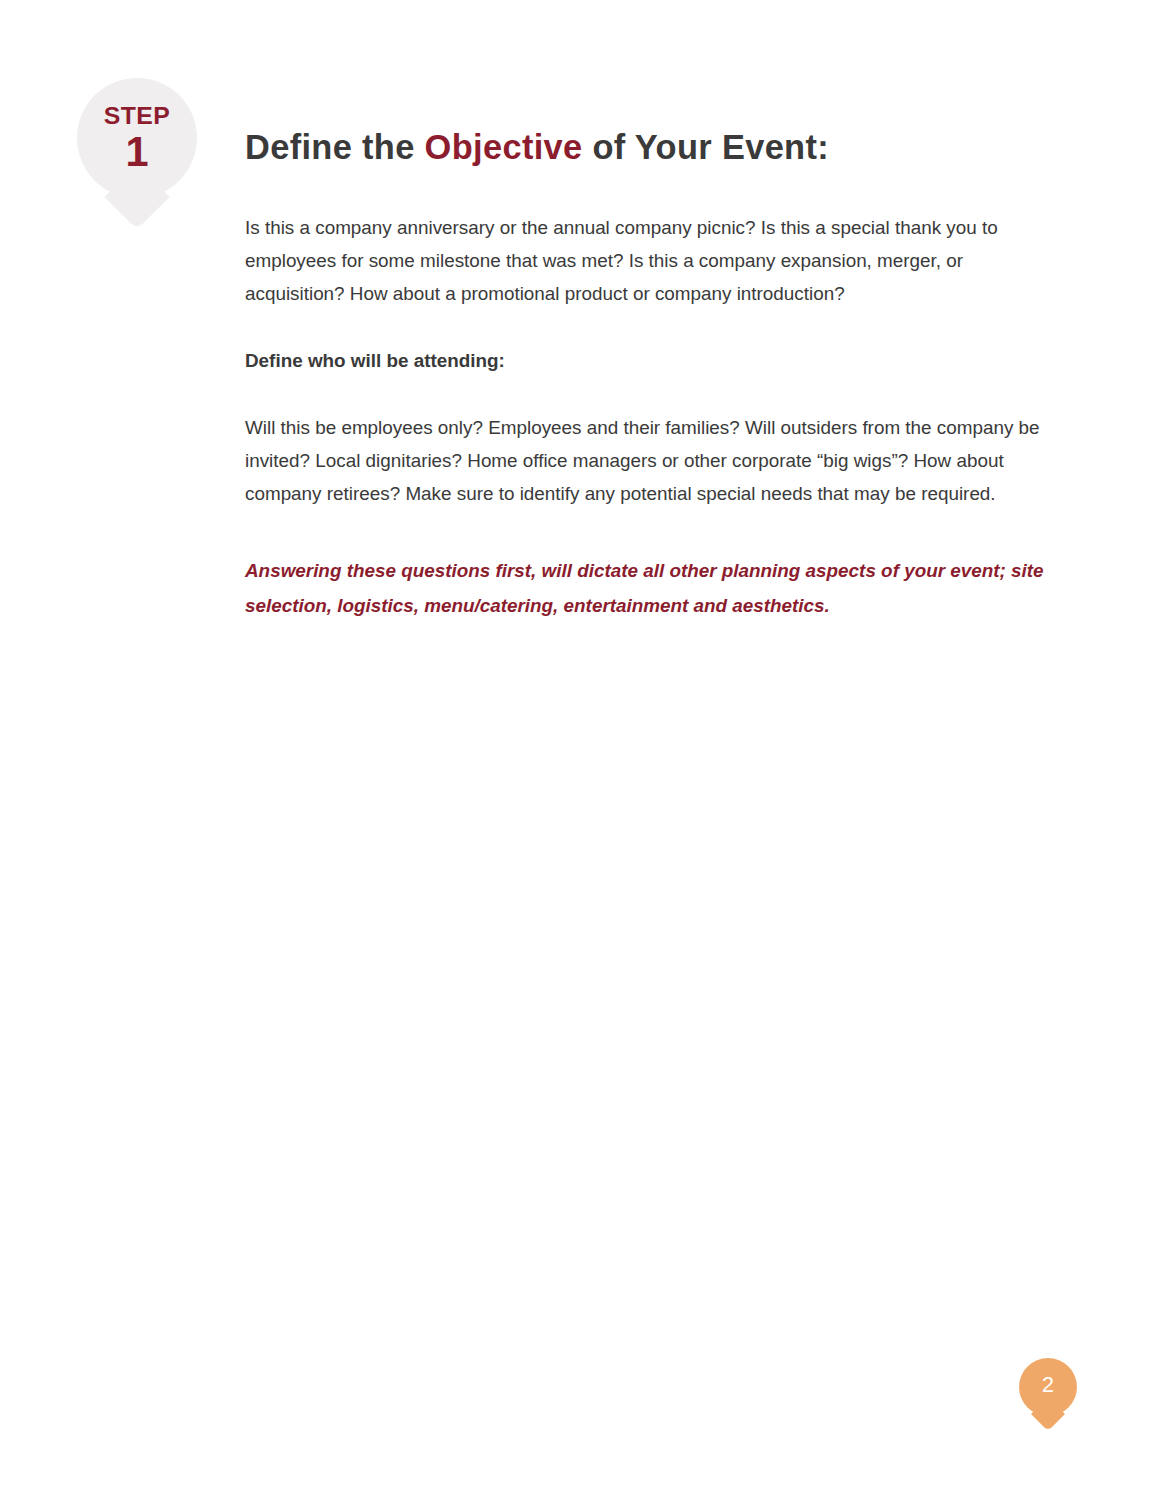STEP 1
Define the Objective of Your Event:
Is this a company anniversary or the annual company picnic? Is this a special thank you to employees for some milestone that was met? Is this a company expansion, merger, or acquisition? How about a promotional product or company introduction?
Define who will be attending:
Will this be employees only? Employees and their families? Will outsiders from the company be invited? Local dignitaries? Home office managers or other corporate “big wigs”? How about company retirees? Make sure to identify any potential special needs that may be required.
Answering these questions first, will dictate all other planning aspects of your event; site selection, logistics, menu/catering, entertainment and aesthetics.
2